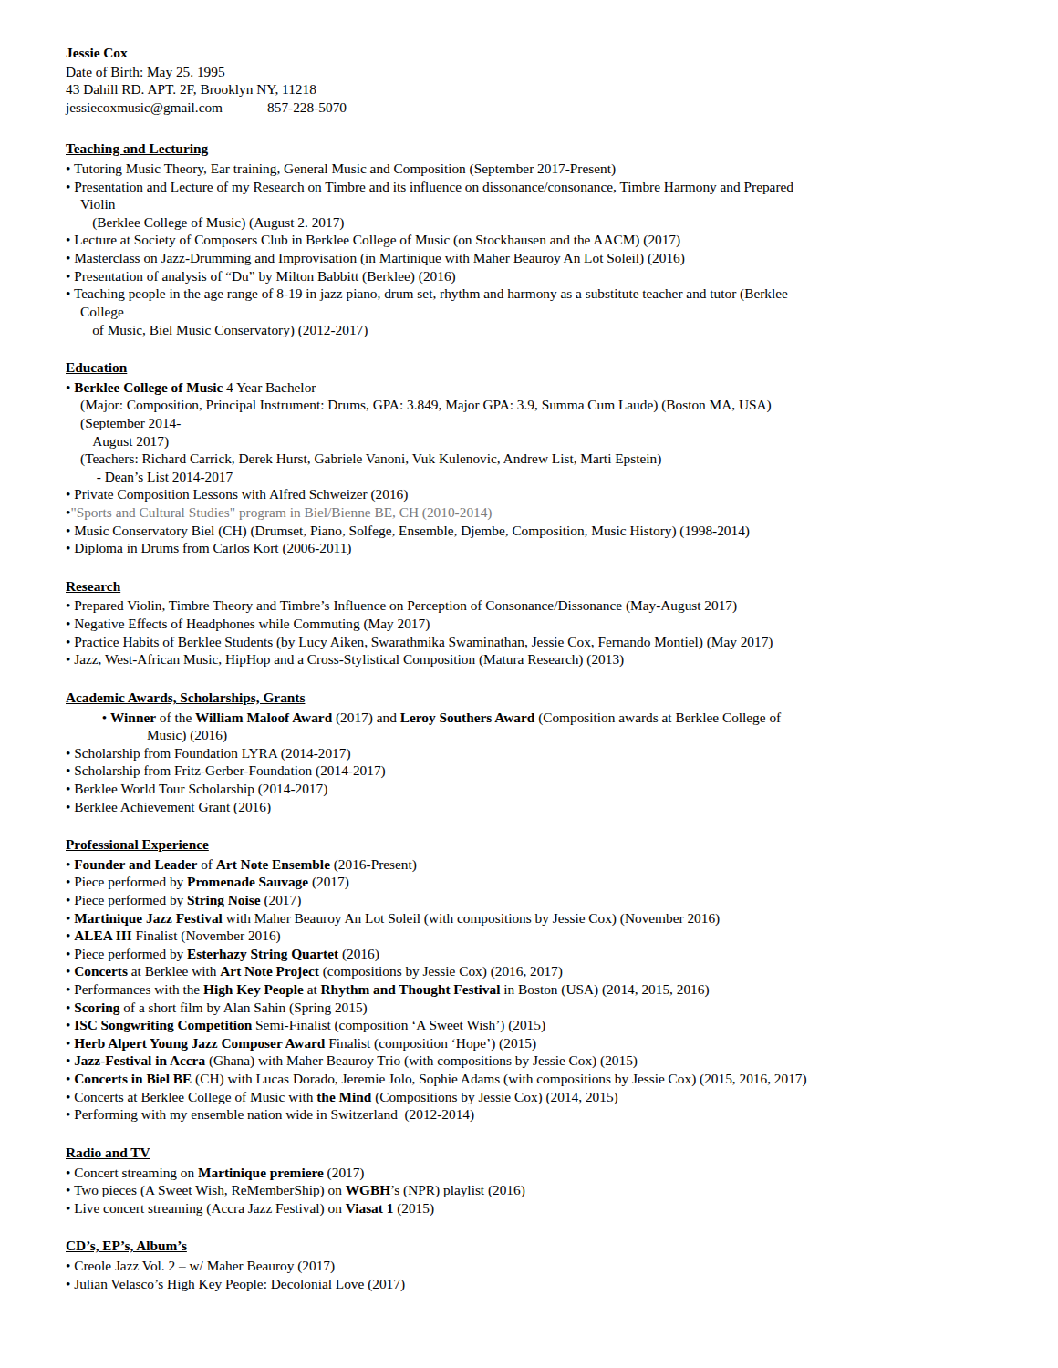Jessie Cox
Date of Birth: May 25. 1995
43 Dahill RD. APT. 2F, Brooklyn NY, 11218
jessiecoxmusic@gmail.com 857-228-5070
Teaching and Lecturing
• Tutoring Music Theory, Ear training, General Music and Composition (September 2017-Present)
• Presentation and Lecture of my Research on Timbre and its influence on dissonance/consonance, Timbre Harmony and Prepared Violin
(Berklee College of Music) (August 2. 2017)
• Lecture at Society of Composers Club in Berklee College of Music (on Stockhausen and the AACM) (2017)
• Masterclass on Jazz-Drumming and Improvisation (in Martinique with Maher Beauroy An Lot Soleil) (2016)
• Presentation of analysis of “Du” by Milton Babbitt (Berklee) (2016)
• Teaching people in the age range of 8-19 in jazz piano, drum set, rhythm and harmony as a substitute teacher and tutor (Berklee College
of Music, Biel Music Conservatory) (2012-2017)
Education
• Berklee College of Music 4 Year Bachelor
(Major: Composition, Principal Instrument: Drums, GPA: 3.849, Major GPA: 3.9, Summa Cum Laude) (Boston MA, USA) (September 2014-
August 2017)
(Teachers: Richard Carrick, Derek Hurst, Gabriele Vanoni, Vuk Kulenovic, Andrew List, Marti Epstein)
- Dean’s List 2014-2017
• Private Composition Lessons with Alfred Schweizer (2016)
•"Sports and Cultural Studies" program in Biel/Bienne BE, CH (2010-2014)
• Music Conservatory Biel (CH) (Drumset, Piano, Solfege, Ensemble, Djembe, Composition, Music History) (1998-2014)
• Diploma in Drums from Carlos Kort (2006-2011)
Research
• Prepared Violin, Timbre Theory and Timbre’s Influence on Perception of Consonance/Dissonance (May-August 2017)
• Negative Effects of Headphones while Commuting (May 2017)
• Practice Habits of Berklee Students (by Lucy Aiken, Swarathmika Swaminathan, Jessie Cox, Fernando Montiel) (May 2017)
• Jazz, West-African Music, HipHop and a Cross-Stylistical Composition (Matura Research) (2013)
Academic Awards, Scholarships, Grants
• Winner of the William Maloof Award (2017) and Leroy Southers Award (Composition awards at Berklee College of Music) (2016)
• Scholarship from Foundation LYRA (2014-2017)
• Scholarship from Fritz-Gerber-Foundation (2014-2017)
• Berklee World Tour Scholarship (2014-2017)
• Berklee Achievement Grant (2016)
Professional Experience
• Founder and Leader of Art Note Ensemble (2016-Present)
• Piece performed by Promenade Sauvage (2017)
• Piece performed by String Noise (2017)
• Martinique Jazz Festival with Maher Beauroy An Lot Soleil (with compositions by Jessie Cox) (November 2016)
• ALEA III Finalist (November 2016)
• Piece performed by Esterhazy String Quartet (2016)
• Concerts at Berklee with Art Note Project (compositions by Jessie Cox) (2016, 2017)
• Performances with the High Key People at Rhythm and Thought Festival in Boston (USA) (2014, 2015, 2016)
• Scoring of a short film by Alan Sahin (Spring 2015)
• ISC Songwriting Competition Semi-Finalist (composition ‘A Sweet Wish’) (2015)
• Herb Alpert Young Jazz Composer Award Finalist (composition ‘Hope’) (2015)
• Jazz-Festival in Accra (Ghana) with Maher Beauroy Trio (with compositions by Jessie Cox) (2015)
• Concerts in Biel BE (CH) with Lucas Dorado, Jeremie Jolo, Sophie Adams (with compositions by Jessie Cox) (2015, 2016, 2017)
• Concerts at Berklee College of Music with the Mind (Compositions by Jessie Cox) (2014, 2015)
• Performing with my ensemble nation wide in Switzerland (2012-2014)
Radio and TV
• Concert streaming on Martinique premiere (2017)
• Two pieces (A Sweet Wish, ReMemberShip) on WGBH’s (NPR) playlist (2016)
• Live concert streaming (Accra Jazz Festival) on Viasat 1 (2015)
CD’s, EP’s, Album’s
• Creole Jazz Vol. 2 – w/ Maher Beauroy (2017)
• Julian Velasco’s High Key People: Decolonial Love (2017)